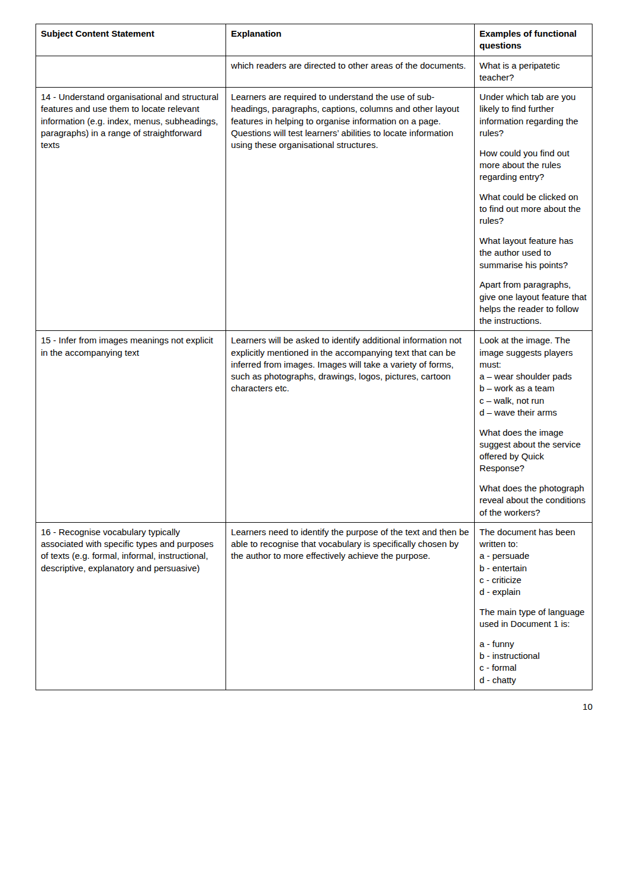| Subject Content Statement | Explanation | Examples of functional questions |
| --- | --- | --- |
| | which readers are directed to other areas of the documents. | What is a peripatetic teacher? |
| 14 - Understand organisational and structural features and use them to locate relevant information (e.g. index, menus, subheadings, paragraphs) in a range of straightforward texts | Learners are required to understand the use of sub-headings, paragraphs, captions, columns and other layout features in helping to organise information on a page. Questions will test learners’ abilities to locate information using these organisational structures. | Under which tab are you likely to find further information regarding the rules? How could you find out more about the rules regarding entry? What could be clicked on to find out more about the rules? What layout feature has the author used to summarise his points? Apart from paragraphs, give one layout feature that helps the reader to follow the instructions. |
| 15 - Infer from images meanings not explicit in the accompanying text | Learners will be asked to identify additional information not explicitly mentioned in the accompanying text that can be inferred from images. Images will take a variety of forms, such as photographs, drawings, logos, pictures, cartoon characters etc. | Look at the image. The image suggests players must: a – wear shoulder pads b – work as a team c – walk, not run d – wave their arms What does the image suggest about the service offered by Quick Response? What does the photograph reveal about the conditions of the workers? |
| 16 - Recognise vocabulary typically associated with specific types and purposes of texts (e.g. formal, informal, instructional, descriptive, explanatory and persuasive) | Learners need to identify the purpose of the text and then be able to recognise that vocabulary is specifically chosen by the author to more effectively achieve the purpose. | The document has been written to: a - persuade b - entertain c - criticize d - explain The main type of language used in Document 1 is: a - funny b - instructional c - formal d - chatty |
10